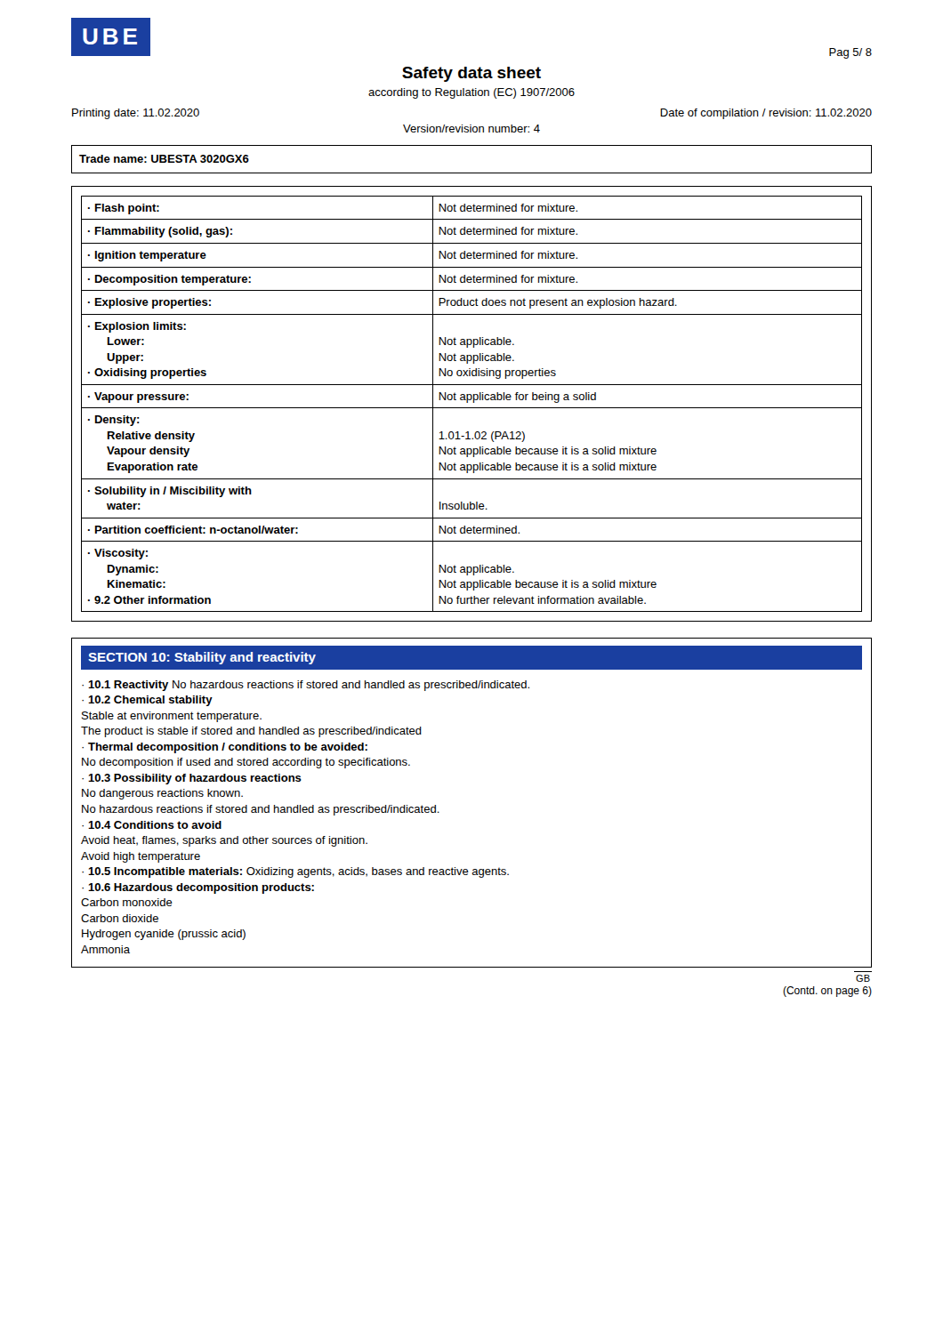UBE
Pag 5/ 8
Safety data sheet
according to Regulation (EC) 1907/2006
Printing date: 11.02.2020
Date of compilation / revision: 11.02.2020
Version/revision number: 4
Trade name: UBESTA 3020GX6
| · Flash point: | Not determined for mixture. |
| · Flammability (solid, gas): | Not determined for mixture. |
| · Ignition temperature | Not determined for mixture. |
| · Decomposition temperature: | Not determined for mixture. |
| · Explosive properties: | Product does not present an explosion hazard. |
| · Explosion limits: Lower: Upper: · Oxidising properties | Not applicable. Not applicable. No oxidising properties |
| · Vapour pressure: | Not applicable for being a solid |
| · Density: Relative density Vapour density Evaporation rate | 1.01-1.02 (PA12) Not applicable because it is a solid mixture Not applicable because it is a solid mixture |
| · Solubility in / Miscibility with water: | Insoluble. |
| · Partition coefficient: n-octanol/water: | Not determined. |
| · Viscosity: Dynamic: Kinematic: · 9.2 Other information | Not applicable. Not applicable because it is a solid mixture No further relevant information available. |
SECTION 10: Stability and reactivity
· 10.1 Reactivity No hazardous reactions if stored and handled as prescribed/indicated.
· 10.2 Chemical stability
Stable at environment temperature.
The product is stable if stored and handled as prescribed/indicated
· Thermal decomposition / conditions to be avoided:
No decomposition if used and stored according to specifications.
· 10.3 Possibility of hazardous reactions
No dangerous reactions known.
No hazardous reactions if stored and handled as prescribed/indicated.
· 10.4 Conditions to avoid
Avoid heat, flames, sparks and other sources of ignition.
Avoid high temperature
· 10.5 Incompatible materials: Oxidizing agents, acids, bases and reactive agents.
· 10.6 Hazardous decomposition products:
Carbon monoxide
Carbon dioxide
Hydrogen cyanide (prussic acid)
Ammonia
GB (Contd. on page 6)